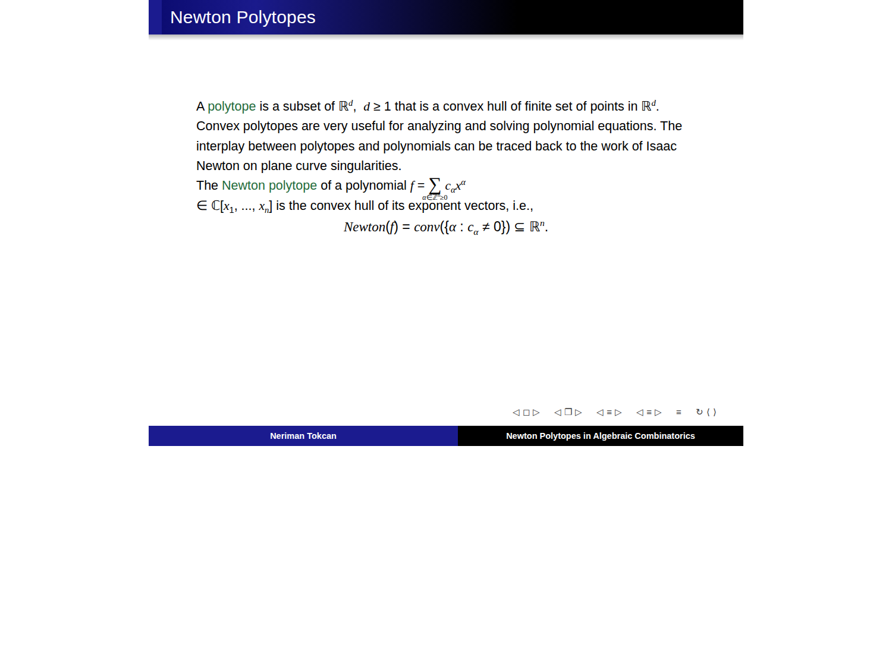Newton Polytopes
A polytope is a subset of ℝd, d ≥ 1 that is a convex hull of finite set of points in ℝd.
Convex polytopes are very useful for analyzing and solving polynomial equations. The interplay between polytopes and polynomials can be traced back to the work of Isaac Newton on plane curve singularities.
The Newton polytope of a polynomial f = ∑α∈ℤn≥0 cαxα
∈ ℂ[x1, ..., xn] is the convex hull of its exponent vectors, i.e.,
Newton(f) = conv({α : cα ≠ 0}) ⊆ ℝn.
◁◻▷ ◁❐▷ ◁≡▷ ◁≡▷ ≡ ↻⟨⟩
Neriman Tokcan
Newton Polytopes in Algebraic Combinatorics